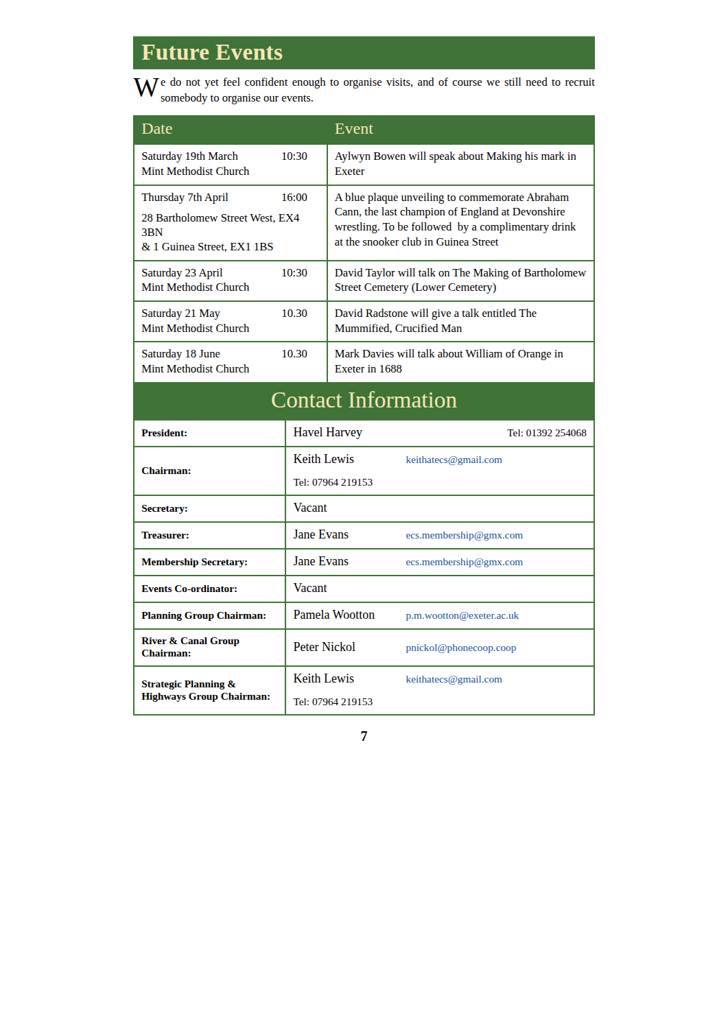Future Events
We do not yet feel confident enough to organise visits, and of course we still need to recruit somebody to organise our events.
| Date | Event |
| --- | --- |
| Saturday 19th March 10:30 Mint Methodist Church | Aylwyn Bowen will speak about Making his mark in Exeter |
| Thursday 7th April 16:00 28 Bartholomew Street West, EX4 3BN & 1 Guinea Street, EX1 1BS | A blue plaque unveiling to commemorate Abraham Cann, the last champion of England at Devonshire wrestling. To be followed by a complimentary drink at the snooker club in Guinea Street |
| Saturday 23 April 10:30 Mint Methodist Church | David Taylor will talk on The Making of Bartholomew Street Cemetery (Lower Cemetery) |
| Saturday 21 May 10.30 Mint Methodist Church | David Radstone will give a talk entitled The Mummified, Crucified Man |
| Saturday 18 June 10.30 Mint Methodist Church | Mark Davies will talk about William of Orange in Exeter in 1688 |
Contact Information
| President: | Havel Harvey Tel: 01392 254068 |
| Chairman: | Keith Lewis keithatecs@gmail.com Tel: 07964 219153 |
| Secretary: | Vacant |
| Treasurer: | Jane Evans ecs.membership@gmx.com |
| Membership Secretary: | Jane Evans ecs.membership@gmx.com |
| Events Co-ordinator: | Vacant |
| Planning Group Chairman: | Pamela Wootton p.m.wootton@exeter.ac.uk |
| River & Canal Group Chairman: | Peter Nickol pnickol@phonecoop.coop |
| Strategic Planning & Highways Group Chairman: | Keith Lewis keithatecs@gmail.com Tel: 07964 219153 |
7